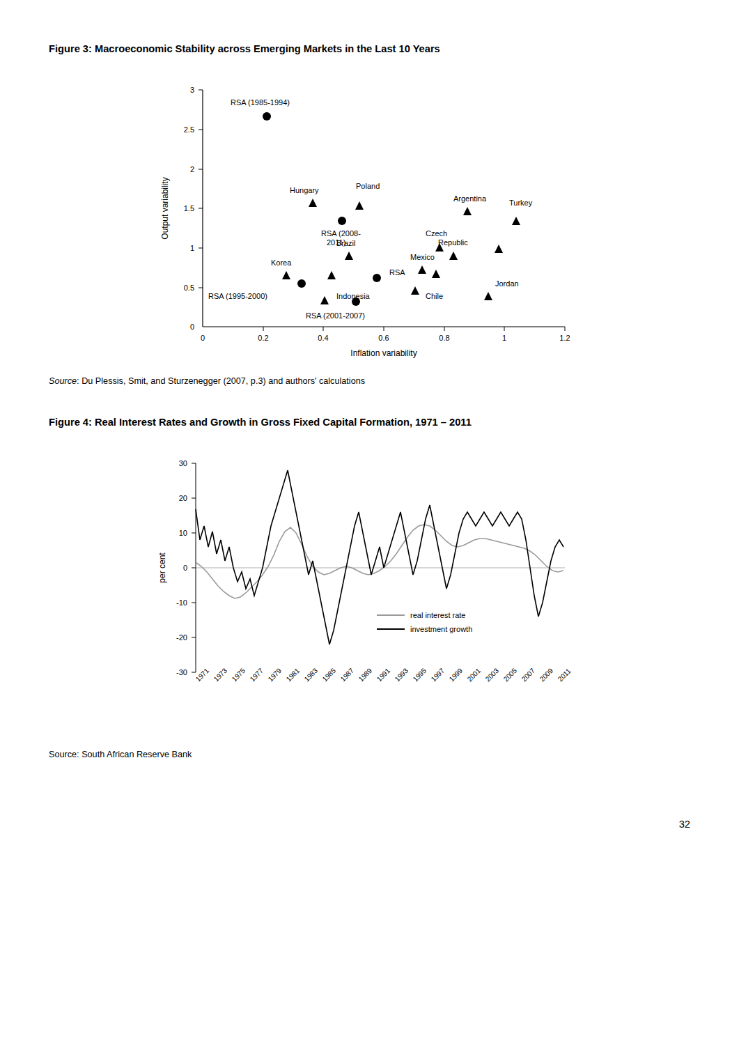Figure 3: Macroeconomic Stability across Emerging Markets in the Last 10 Years
3 2.5 2 1.5 1 0.5 0 0 0.2 0.4 0.6 0.8 1 1.2 Inflation variability Output variability RSA (1985-1994) RSA (2008- 2011) RSA (1995-2000) RSA RSA (2001-2007) Hungary Poland Argentina Turkey Czech Republic Brazil Mexico Korea Chile Indonesia Jordan
Source: Du Plessis, Smit, and Sturzenegger (2007, p.3) and authors' calculations
Figure 4: Real Interest Rates and Growth in Gross Fixed Capital Formation, 1971 – 2011
30 20 10 0 -10 -20 -30 per cent real interest rate investment growth 1971 1973 1975 1977 1979 1981 1983 1985 1987 1989 1991 1993 1995 1997 1999 2001 2003 2005 2007 2009 2011
Source: South African Reserve Bank
32